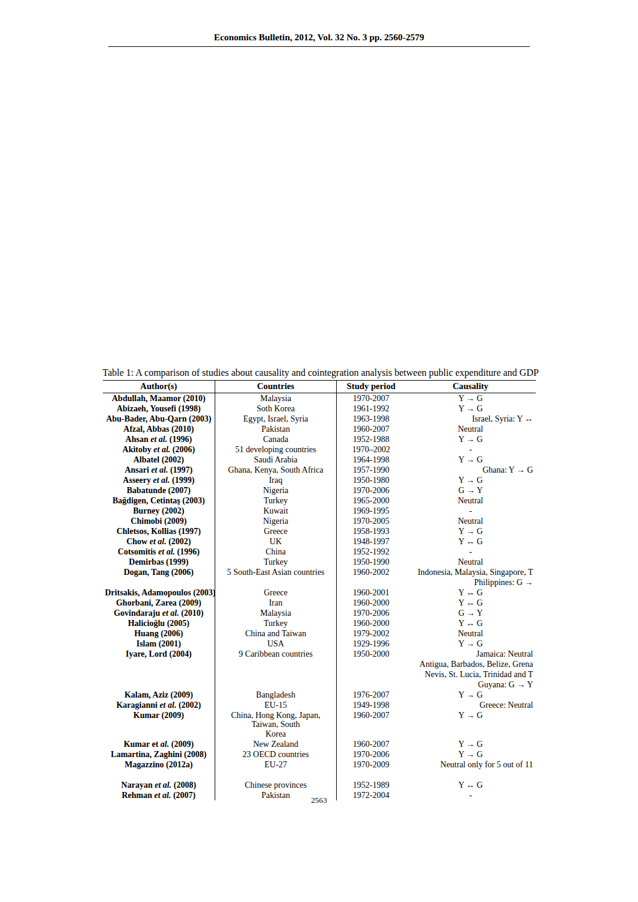Economics Bulletin, 2012, Vol. 32 No. 3 pp. 2560-2579
Table 1: A comparison of studies about causality and cointegration analysis between public expenditure and GDP
| Author(s) | Countries | Study period | Causality |
| --- | --- | --- | --- |
| Abdullah, Maamor (2010) | Malaysia | 1970-2007 | Y → G |
| Abizaeh, Yousefi (1998) | Soth Korea | 1961-1992 | Y → G |
| Abu-Bader, Abu-Qarn (2003) | Egypt, Israel, Syria | 1963-1998 | Israel, Syria: Y ↔ |
| Afzal, Abbas (2010) | Pakistan | 1960-2007 | Neutral |
| Ahsan et al. (1996) | Canada | 1952-1988 | Y → G |
| Akitoby et al. (2006) | 51 developing countries | 1970–2002 | - |
| Albatel (2002) | Saudi Arabia | 1964-1998 | Y → G |
| Ansari et al. (1997) | Ghana, Kenya, South Africa | 1957-1990 | Ghana: Y → G |
| Asseery et al. (1999) | Iraq | 1950-1980 | Y → G |
| Babatunde (2007) | Nigeria | 1970-2006 | G → Y |
| Bağdigen, Cetintaş (2003) | Turkey | 1965-2000 | Neutral |
| Burney (2002) | Kuwait | 1969-1995 | - |
| Chimobi (2009) | Nigeria | 1970-2005 | Neutral |
| Chletsos, Kollias (1997) | Greece | 1958-1993 | Y → G |
| Chow et al. (2002) | UK | 1948-1997 | Y ↔ G |
| Cotsomitis et al. (1996) | China | 1952-1992 | - |
| Demirbas (1999) | Turkey | 1950-1990 | Neutral |
| Dogan, Tang (2006) | 5 South-East Asian countries | 1960-2002 | Indonesia, Malaysia, Singapore, T |
| | | | Philippines: G → |
| Dritsakis, Adamopoulos (2003) | Greece | 1960-2001 | Y ↔ G |
| Ghorbani, Zarea (2009) | Iran | 1960-2000 | Y ↔ G |
| Govindaraju et al. (2010) | Malaysia | 1970-2006 | G → Y |
| Halicioğlu (2005) | Turkey | 1960-2000 | Y ↔ G |
| Huang (2006) | China and Taiwan | 1979-2002 | Neutral |
| Islam (2001) | USA | 1929-1996 | Y → G |
| Iyare, Lord (2004) | 9 Caribbean countries | 1950-2000 | Jamaica: Neutral |
| | | | Antigua, Barbados, Belize, Grena |
| | | | Nevis, St. Lucia, Trinidad and T |
| | | | Guyana: G → Y |
| Kalam, Aziz (2009) | Bangladesh | 1976-2007 | Y → G |
| Karagianni et al. (2002) | EU-15 | 1949-1998 | Greece: Neutral |
| Kumar (2009) | China, Hong Kong, Japan, Taiwan, South Korea | 1960-2007 | Y → G |
| Kumar et al. (2009) | New Zealand | 1960-2007 | Y → G |
| Lamartina, Zaghini (2008) | 23 OECD countries | 1970-2006 | Y → G |
| Magazzino (2012a) | EU-27 | 1970-2009 | Neutral only for 5 out of 11 |
| Narayan et al. (2008) | Chinese provinces | 1952-1989 | Y ↔ G |
| Rehman et al. (2007) | Pakistan | 1972-2004 | - |
2563